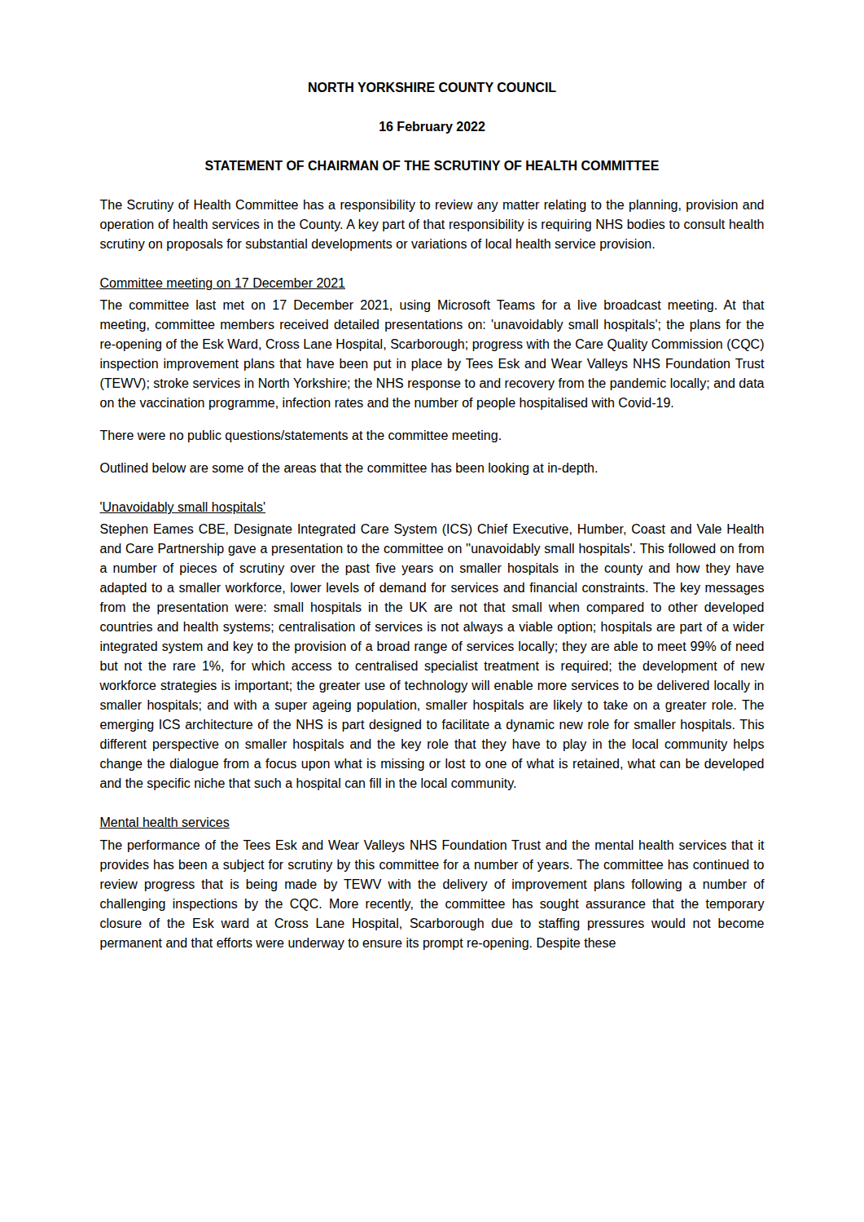NORTH YORKSHIRE COUNTY COUNCIL
16 February 2022
STATEMENT OF CHAIRMAN OF THE SCRUTINY OF HEALTH COMMITTEE
The Scrutiny of Health Committee has a responsibility to review any matter relating to the planning, provision and operation of health services in the County. A key part of that responsibility is requiring NHS bodies to consult health scrutiny on proposals for substantial developments or variations of local health service provision.
Committee meeting on 17 December 2021
The committee last met on 17 December 2021, using Microsoft Teams for a live broadcast meeting. At that meeting, committee members received detailed presentations on: 'unavoidably small hospitals'; the plans for the re-opening of the Esk Ward, Cross Lane Hospital, Scarborough; progress with the Care Quality Commission (CQC) inspection improvement plans that have been put in place by Tees Esk and Wear Valleys NHS Foundation Trust (TEWV); stroke services in North Yorkshire; the NHS response to and recovery from the pandemic locally; and data on the vaccination programme, infection rates and the number of people hospitalised with Covid-19.
There were no public questions/statements at the committee meeting.
Outlined below are some of the areas that the committee has been looking at in-depth.
'Unavoidably small hospitals'
Stephen Eames CBE, Designate Integrated Care System (ICS) Chief Executive, Humber, Coast and Vale Health and Care Partnership gave a presentation to the committee on ''unavoidably small hospitals'. This followed on from a number of pieces of scrutiny over the past five years on smaller hospitals in the county and how they have adapted to a smaller workforce, lower levels of demand for services and financial constraints. The key messages from the presentation were: small hospitals in the UK are not that small when compared to other developed countries and health systems; centralisation of services is not always a viable option; hospitals are part of a wider integrated system and key to the provision of a broad range of services locally; they are able to meet 99% of need but not the rare 1%, for which access to centralised specialist treatment is required; the development of new workforce strategies is important; the greater use of technology will enable more services to be delivered locally in smaller hospitals; and with a super ageing population, smaller hospitals are likely to take on a greater role. The emerging ICS architecture of the NHS is part designed to facilitate a dynamic new role for smaller hospitals. This different perspective on smaller hospitals and the key role that they have to play in the local community helps change the dialogue from a focus upon what is missing or lost to one of what is retained, what can be developed and the specific niche that such a hospital can fill in the local community.
Mental health services
The performance of the Tees Esk and Wear Valleys NHS Foundation Trust and the mental health services that it provides has been a subject for scrutiny by this committee for a number of years. The committee has continued to review progress that is being made by TEWV with the delivery of improvement plans following a number of challenging inspections by the CQC. More recently, the committee has sought assurance that the temporary closure of the Esk ward at Cross Lane Hospital, Scarborough due to staffing pressures would not become permanent and that efforts were underway to ensure its prompt re-opening. Despite these